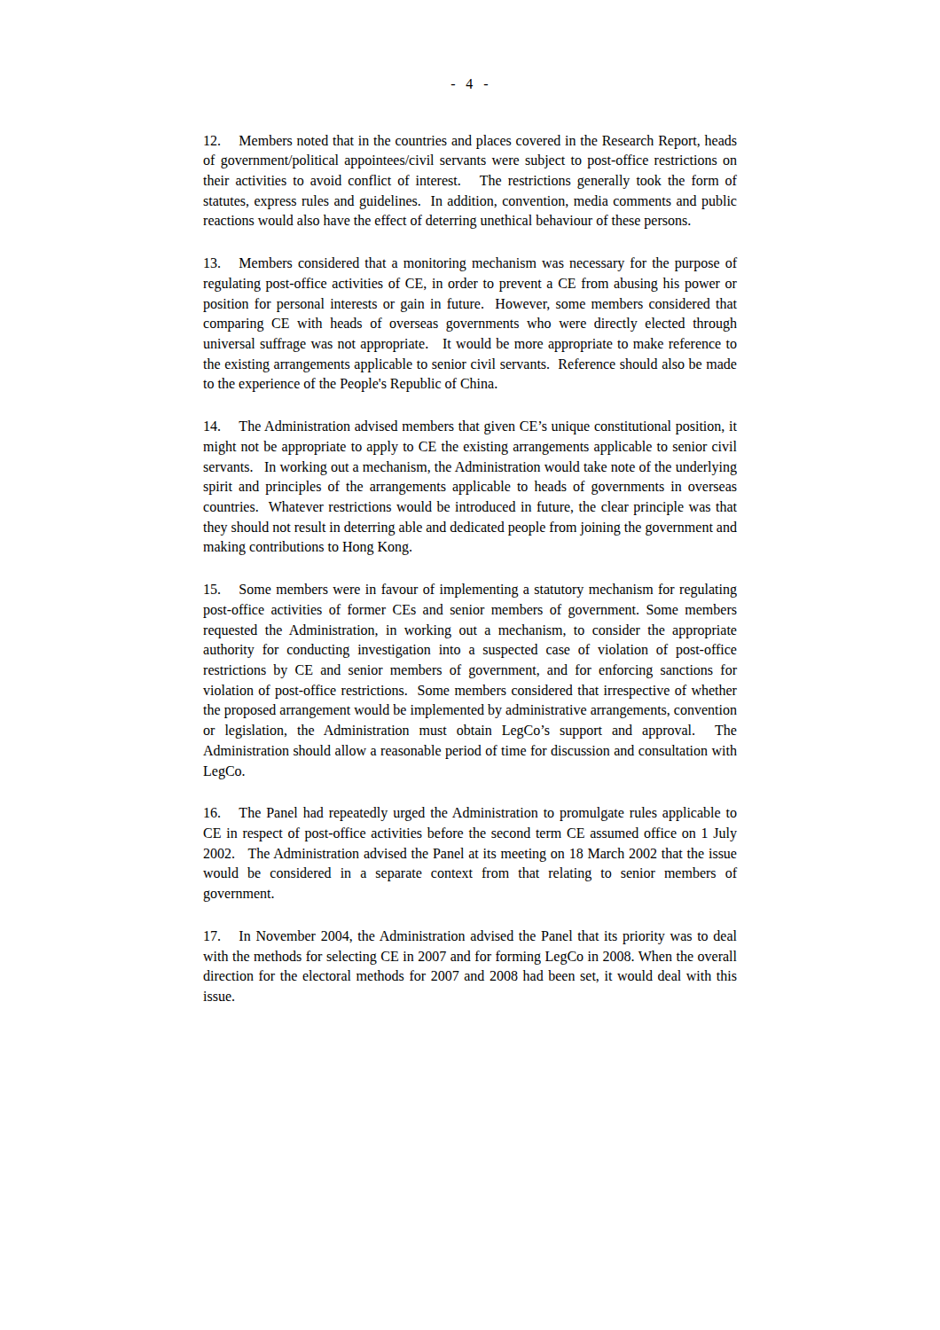- 4 -
12. Members noted that in the countries and places covered in the Research Report, heads of government/political appointees/civil servants were subject to post-office restrictions on their activities to avoid conflict of interest. The restrictions generally took the form of statutes, express rules and guidelines. In addition, convention, media comments and public reactions would also have the effect of deterring unethical behaviour of these persons.
13. Members considered that a monitoring mechanism was necessary for the purpose of regulating post-office activities of CE, in order to prevent a CE from abusing his power or position for personal interests or gain in future. However, some members considered that comparing CE with heads of overseas governments who were directly elected through universal suffrage was not appropriate. It would be more appropriate to make reference to the existing arrangements applicable to senior civil servants. Reference should also be made to the experience of the People's Republic of China.
14. The Administration advised members that given CE’s unique constitutional position, it might not be appropriate to apply to CE the existing arrangements applicable to senior civil servants. In working out a mechanism, the Administration would take note of the underlying spirit and principles of the arrangements applicable to heads of governments in overseas countries. Whatever restrictions would be introduced in future, the clear principle was that they should not result in deterring able and dedicated people from joining the government and making contributions to Hong Kong.
15. Some members were in favour of implementing a statutory mechanism for regulating post-office activities of former CEs and senior members of government. Some members requested the Administration, in working out a mechanism, to consider the appropriate authority for conducting investigation into a suspected case of violation of post-office restrictions by CE and senior members of government, and for enforcing sanctions for violation of post-office restrictions. Some members considered that irrespective of whether the proposed arrangement would be implemented by administrative arrangements, convention or legislation, the Administration must obtain LegCo’s support and approval. The Administration should allow a reasonable period of time for discussion and consultation with LegCo.
16. The Panel had repeatedly urged the Administration to promulgate rules applicable to CE in respect of post-office activities before the second term CE assumed office on 1 July 2002. The Administration advised the Panel at its meeting on 18 March 2002 that the issue would be considered in a separate context from that relating to senior members of government.
17. In November 2004, the Administration advised the Panel that its priority was to deal with the methods for selecting CE in 2007 and for forming LegCo in 2008. When the overall direction for the electoral methods for 2007 and 2008 had been set, it would deal with this issue.